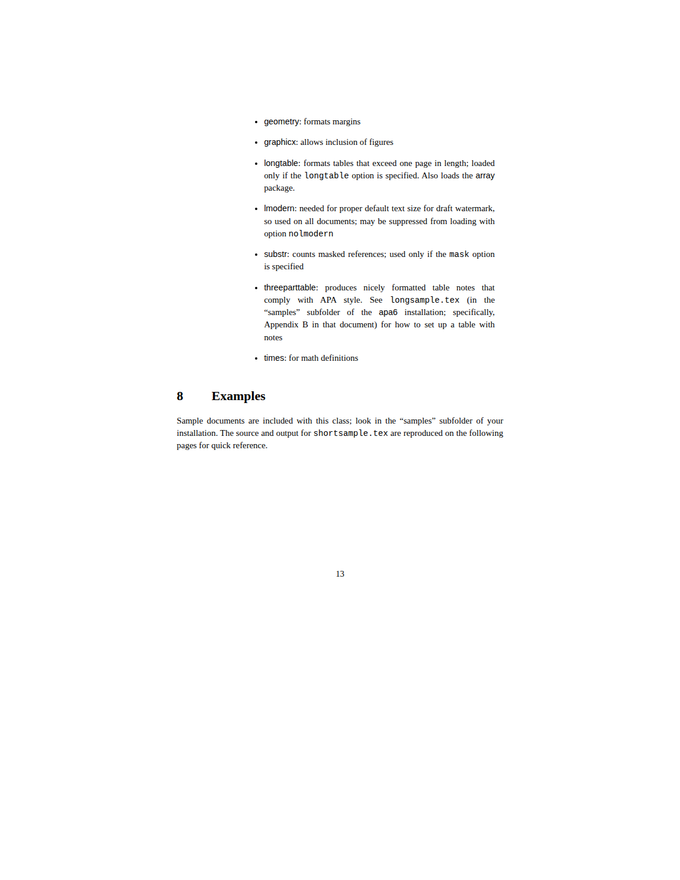geometry: formats margins
graphicx: allows inclusion of figures
longtable: formats tables that exceed one page in length; loaded only if the longtable option is specified. Also loads the array package.
lmodern: needed for proper default text size for draft watermark, so used on all documents; may be suppressed from loading with option nolmodern
substr: counts masked references; used only if the mask option is specified
threeparttable: produces nicely formatted table notes that comply with APA style. See longsample.tex (in the “samples” subfolder of the apa6 installation; specifically, Appendix B in that document) for how to set up a table with notes
times: for math definitions
8 Examples
Sample documents are included with this class; look in the “samples” subfolder of your installation. The source and output for shortsample.tex are reproduced on the following pages for quick reference.
13